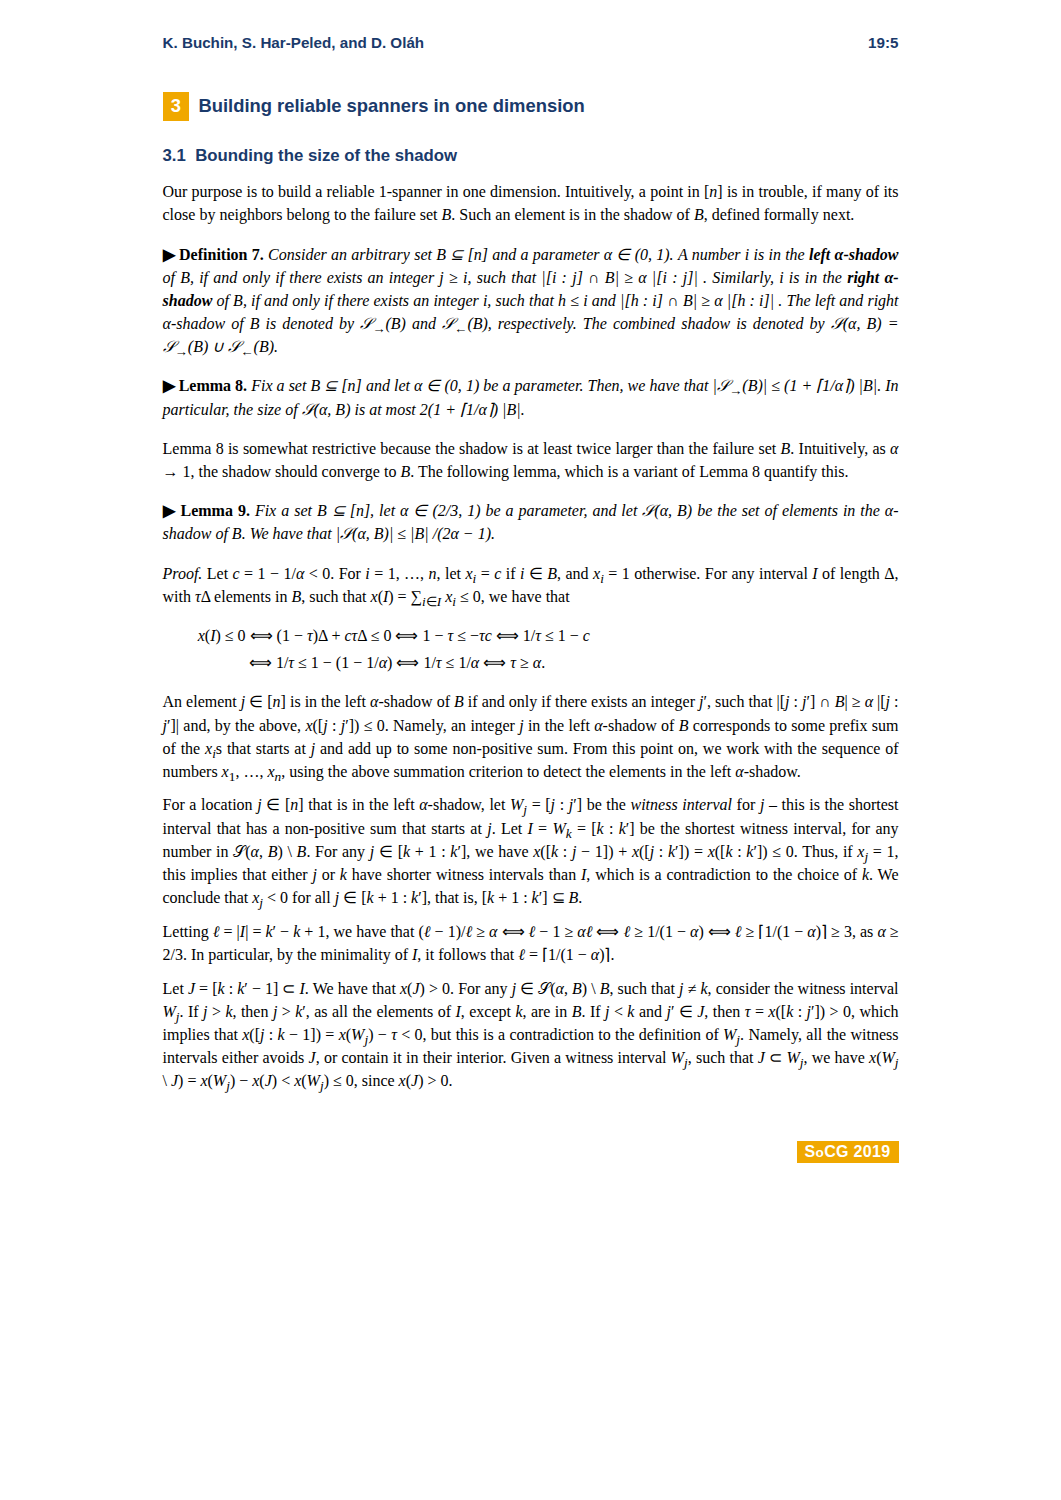K. Buchin, S. Har-Peled, and D. Oláh 19:5
3 Building reliable spanners in one dimension
3.1 Bounding the size of the shadow
Our purpose is to build a reliable 1-spanner in one dimension. Intuitively, a point in [n] is in trouble, if many of its close by neighbors belong to the failure set B. Such an element is in the shadow of B, defined formally next.
▶ Definition 7. Consider an arbitrary set B ⊆ [n] and a parameter α ∈ (0, 1). A number i is in the left α-shadow of B, if and only if there exists an integer j ≥ i, such that |[i : j] ∩ B| ≥ α |[i : j]| . Similarly, i is in the right α-shadow of B, if and only if there exists an integer i, such that h ≤ i and |[h : i] ∩ B| ≥ α |[h : i]| . The left and right α-shadow of B is denoted by 𝒮→(B) and 𝒮←(B), respectively. The combined shadow is denoted by 𝒮(α, B) = 𝒮→(B) ∪ 𝒮←(B).
▶ Lemma 8. Fix a set B ⊆ [n] and let α ∈ (0, 1) be a parameter. Then, we have that |𝒮→(B)| ≤ (1 + ⌈1/α⌉) |B|. In particular, the size of 𝒮(α, B) is at most 2(1 + ⌈1/α⌉) |B|.
Lemma 8 is somewhat restrictive because the shadow is at least twice larger than the failure set B. Intuitively, as α → 1, the shadow should converge to B. The following lemma, which is a variant of Lemma 8 quantify this.
▶ Lemma 9. Fix a set B ⊆ [n], let α ∈ (2/3, 1) be a parameter, and let 𝒮(α, B) be the set of elements in the α-shadow of B. We have that |𝒮(α, B)| ≤ |B| /(2α − 1).
Proof. Let c = 1 − 1/α < 0. For i = 1, …, n, let xi = c if i ∈ B, and xi = 1 otherwise. For any interval I of length Δ, with τ Δ elements in B, such that x(I) = ∑i∈I xi ≤ 0, we have that
x(I) ≤ 0 ⟺ (1 − τ)Δ + cτ Δ ≤ 0 ⟺ 1 − τ ≤ −τc ⟺ 1/τ ≤ 1 − c
⟺ 1/τ ≤ 1 − (1 − 1/α) ⟺ 1/τ ≤ 1/α ⟺ τ ≥ α.
An element j ∈ [n] is in the left α-shadow of B if and only if there exists an integer j′, such that |[j : j′] ∩ B| ≥ α |[j : j′]| and, by the above, x([j : j′]) ≤ 0. Namely, an integer j in the left α-shadow of B corresponds to some prefix sum of the xis that starts at j and add up to some non-positive sum. From this point on, we work with the sequence of numbers x1, …, xn, using the above summation criterion to detect the elements in the left α-shadow.
For a location j ∈ [n] that is in the left α-shadow, let Wj = [j : j′] be the witness interval for j – this is the shortest interval that has a non-positive sum that starts at j. Let I = Wk = [k : k′] be the shortest witness interval, for any number in 𝒮(α, B) \ B. For any j ∈ [k + 1 : k′], we have x([k : j − 1]) + x([j : k′]) = x([k : k′]) ≤ 0. Thus, if xj = 1, this implies that either j or k have shorter witness intervals than I, which is a contradiction to the choice of k. We conclude that xj < 0 for all j ∈ [k + 1 : k′], that is, [k + 1 : k′] ⊆ B.
Letting ℓ = |I| = k′ − k + 1, we have that (ℓ − 1)/ℓ ≥ α ⟺ ℓ − 1 ≥ αℓ ⟺ ℓ ≥ 1/(1 − α) ⟺ ℓ ≥ ⌈1/(1 − α)⌉ ≥ 3, as α ≥ 2/3. In particular, by the minimality of I, it follows that ℓ = ⌈1/(1 − α)⌉.
Let J = [k : k′ − 1] ⊂ I. We have that x(J) > 0. For any j ∈ 𝒮(α, B) \ B, such that j ≠ k, consider the witness interval Wj. If j > k, then j > k′, as all the elements of I, except k, are in B. If j < k and j′ ∈ J, then τ = x([k : j′]) > 0, which implies that x([j : k − 1]) = x(Wj) − τ < 0, but this is a contradiction to the definition of Wj. Namely, all the witness intervals either avoids J, or contain it in their interior. Given a witness interval Wj, such that J ⊂ Wj, we have x(Wj \ J) = x(Wj) − x(J) < x(Wj) ≤ 0, since x(J) > 0.
So CG 2019